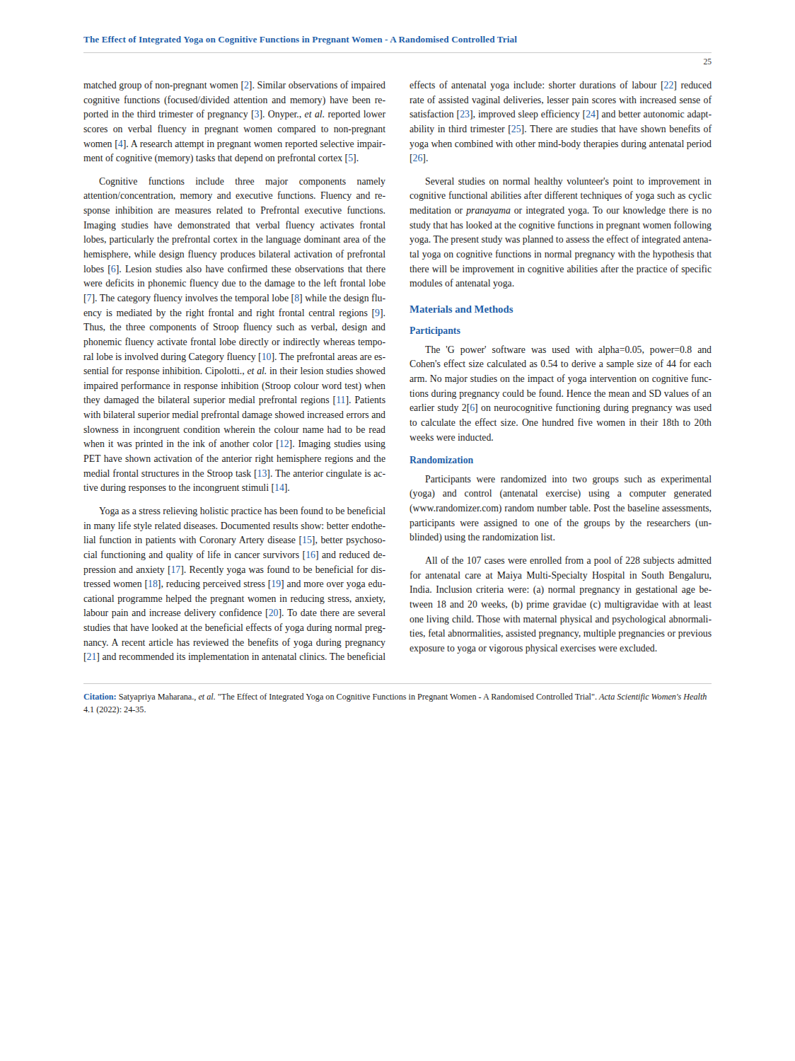The Effect of Integrated Yoga on Cognitive Functions in Pregnant Women - A Randomised Controlled Trial
25
matched group of non-pregnant women [2]. Similar observations of impaired cognitive functions (focused/divided attention and memory) have been reported in the third trimester of pregnancy [3]. Onyper., et al. reported lower scores on verbal fluency in pregnant women compared to non-pregnant women [4]. A research attempt in pregnant women reported selective impairment of cognitive (memory) tasks that depend on prefrontal cortex [5].
Cognitive functions include three major components namely attention/concentration, memory and executive functions. Fluency and response inhibition are measures related to Prefrontal executive functions. Imaging studies have demonstrated that verbal fluency activates frontal lobes, particularly the prefrontal cortex in the language dominant area of the hemisphere, while design fluency produces bilateral activation of prefrontal lobes [6]. Lesion studies also have confirmed these observations that there were deficits in phonemic fluency due to the damage to the left frontal lobe [7]. The category fluency involves the temporal lobe [8] while the design fluency is mediated by the right frontal and right frontal central regions [9]. Thus, the three components of Stroop fluency such as verbal, design and phonemic fluency activate frontal lobe directly or indirectly whereas temporal lobe is involved during Category fluency [10]. The prefrontal areas are essential for response inhibition. Cipolotti., et al. in their lesion studies showed impaired performance in response inhibition (Stroop colour word test) when they damaged the bilateral superior medial prefrontal regions [11]. Patients with bilateral superior medial prefrontal damage showed increased errors and slowness in incongruent condition wherein the colour name had to be read when it was printed in the ink of another color [12]. Imaging studies using PET have shown activation of the anterior right hemisphere regions and the medial frontal structures in the Stroop task [13]. The anterior cingulate is active during responses to the incongruent stimuli [14].
Yoga as a stress relieving holistic practice has been found to be beneficial in many life style related diseases. Documented results show: better endothelial function in patients with Coronary Artery disease [15], better psychosocial functioning and quality of life in cancer survivors [16] and reduced depression and anxiety [17]. Recently yoga was found to be beneficial for distressed women [18], reducing perceived stress [19] and more over yoga educational programme helped the pregnant women in reducing stress, anxiety, labour pain and increase delivery confidence [20]. To date there are several studies that have looked at the beneficial effects of yoga during normal pregnancy. A recent article has reviewed the benefits of yoga during pregnancy [21] and recommended its implementation in antenatal clinics. The beneficial effects of antenatal yoga include: shorter durations of labour [22] reduced rate of assisted vaginal deliveries, lesser pain scores with increased sense of satisfaction [23], improved sleep efficiency [24] and better autonomic adaptability in third trimester [25]. There are studies that have shown benefits of yoga when combined with other mind-body therapies during antenatal period [26].
Several studies on normal healthy volunteer's point to improvement in cognitive functional abilities after different techniques of yoga such as cyclic meditation or pranayama or integrated yoga. To our knowledge there is no study that has looked at the cognitive functions in pregnant women following yoga. The present study was planned to assess the effect of integrated antenatal yoga on cognitive functions in normal pregnancy with the hypothesis that there will be improvement in cognitive abilities after the practice of specific modules of antenatal yoga.
Materials and Methods
Participants
The 'G power' software was used with alpha=0.05, power=0.8 and Cohen's effect size calculated as 0.54 to derive a sample size of 44 for each arm. No major studies on the impact of yoga intervention on cognitive functions during pregnancy could be found. Hence the mean and SD values of an earlier study 2[6] on neurocognitive functioning during pregnancy was used to calculate the effect size. One hundred five women in their 18th to 20th weeks were inducted.
Randomization
Participants were randomized into two groups such as experimental (yoga) and control (antenatal exercise) using a computer generated (www.randomizer.com) random number table. Post the baseline assessments, participants were assigned to one of the groups by the researchers (unblinded) using the randomization list.
All of the 107 cases were enrolled from a pool of 228 subjects admitted for antenatal care at Maiya Multi-Specialty Hospital in South Bengaluru, India. Inclusion criteria were: (a) normal pregnancy in gestational age between 18 and 20 weeks, (b) prime gravidae (c) multigravidae with at least one living child. Those with maternal physical and psychological abnormalities, fetal abnormalities, assisted pregnancy, multiple pregnancies or previous exposure to yoga or vigorous physical exercises were excluded.
Citation: Satyapriya Maharana., et al. "The Effect of Integrated Yoga on Cognitive Functions in Pregnant Women - A Randomised Controlled Trial". Acta Scientific Women's Health 4.1 (2022): 24-35.